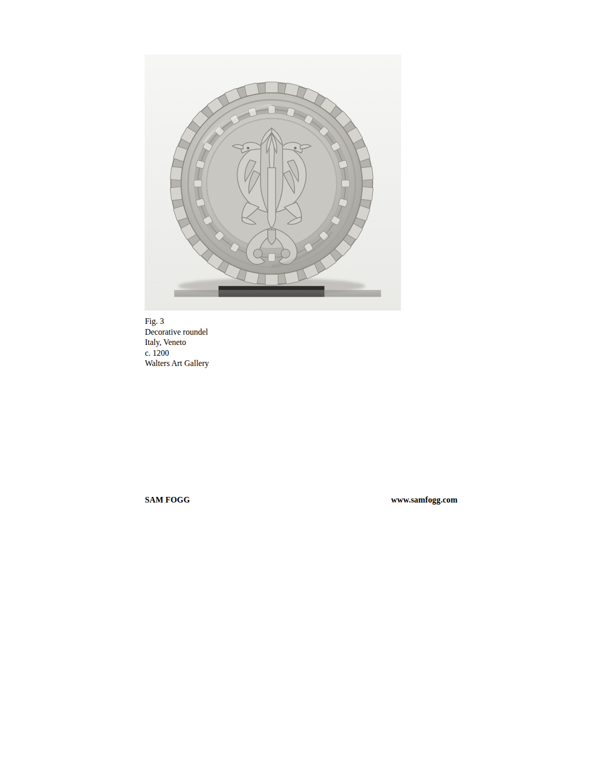Fig. 3 Decorative roundel Italy, Veneto c. 1200 Walters Art Gallery
SAM FOGG www.samfogg.com